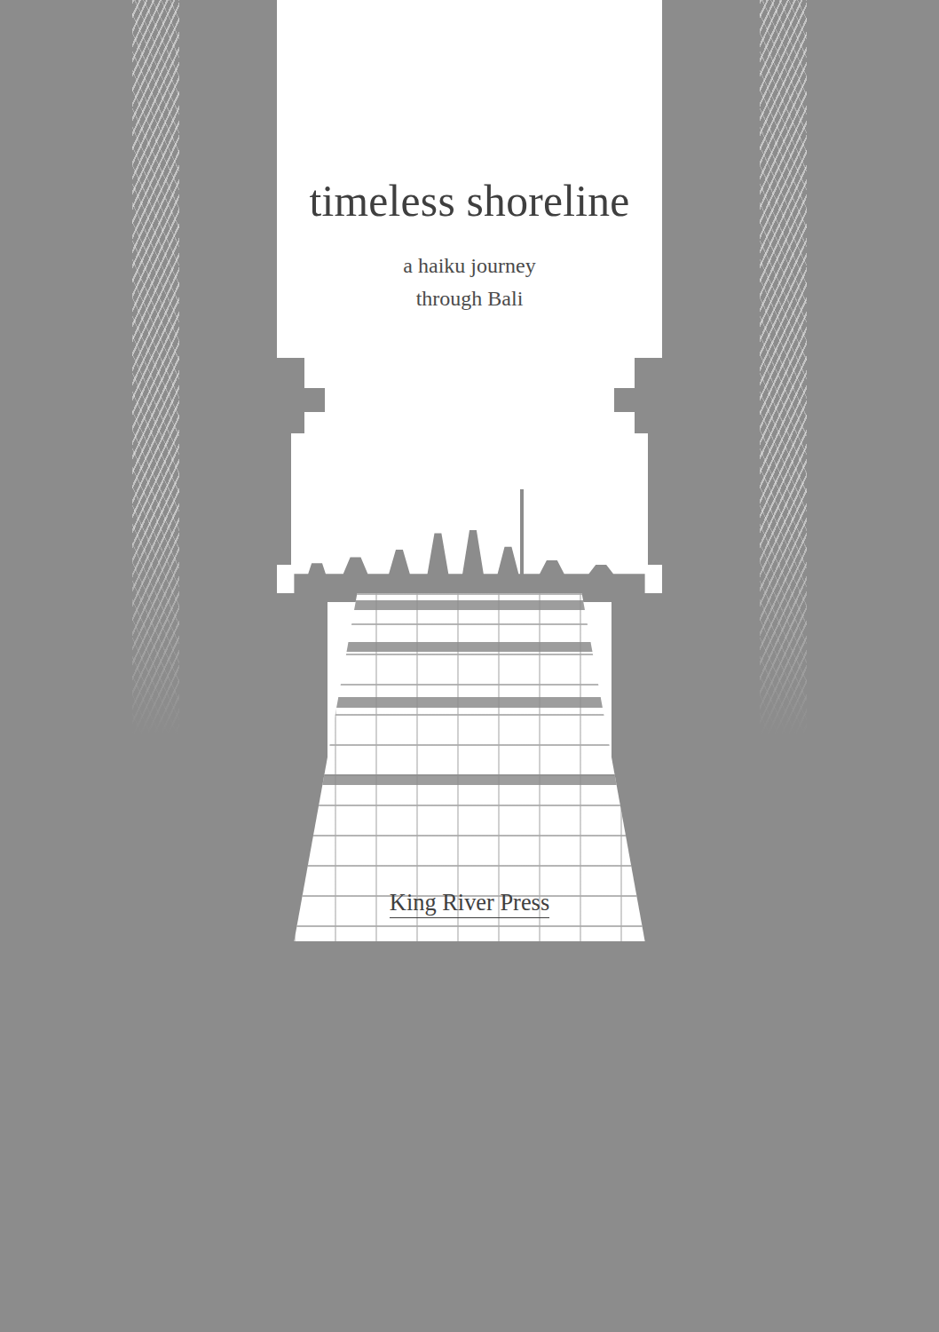timeless shoreline
a haiku journey through Bali
King River Press